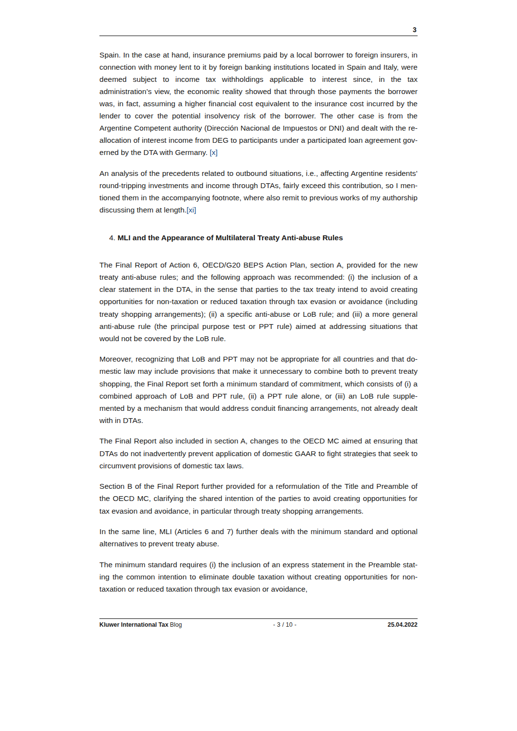3
Spain. In the case at hand, insurance premiums paid by a local borrower to foreign insurers, in connection with money lent to it by foreign banking institutions located in Spain and Italy, were deemed subject to income tax withholdings applicable to interest since, in the tax administration’s view, the economic reality showed that through those payments the borrower was, in fact, assuming a higher financial cost equivalent to the insurance cost incurred by the lender to cover the potential insolvency risk of the borrower. The other case is from the Argentine Competent authority (Dirección Nacional de Impuestos or DNI) and dealt with the reallocation of interest income from DEG to participants under a participated loan agreement governed by the DTA with Germany. [x]
An analysis of the precedents related to outbound situations, i.e., affecting Argentine residents’ round-tripping investments and income through DTAs, fairly exceed this contribution, so I mentioned them in the accompanying footnote, where also remit to previous works of my authorship discussing them at length.[xi]
MLI and the Appearance of Multilateral Treaty Anti-abuse Rules
The Final Report of Action 6, OECD/G20 BEPS Action Plan, section A, provided for the new treaty anti-abuse rules; and the following approach was recommended: (i) the inclusion of a clear statement in the DTA, in the sense that parties to the tax treaty intend to avoid creating opportunities for non-taxation or reduced taxation through tax evasion or avoidance (including treaty shopping arrangements); (ii) a specific anti-abuse or LoB rule; and (iii) a more general anti-abuse rule (the principal purpose test or PPT rule) aimed at addressing situations that would not be covered by the LoB rule.
Moreover, recognizing that LoB and PPT may not be appropriate for all countries and that domestic law may include provisions that make it unnecessary to combine both to prevent treaty shopping, the Final Report set forth a minimum standard of commitment, which consists of (i) a combined approach of LoB and PPT rule, (ii) a PPT rule alone, or (iii) an LoB rule supplemented by a mechanism that would address conduit financing arrangements, not already dealt with in DTAs.
The Final Report also included in section A, changes to the OECD MC aimed at ensuring that DTAs do not inadvertently prevent application of domestic GAAR to fight strategies that seek to circumvent provisions of domestic tax laws.
Section B of the Final Report further provided for a reformulation of the Title and Preamble of the OECD MC, clarifying the shared intention of the parties to avoid creating opportunities for tax evasion and avoidance, in particular through treaty shopping arrangements.
In the same line, MLI (Articles 6 and 7) further deals with the minimum standard and optional alternatives to prevent treaty abuse.
The minimum standard requires (i) the inclusion of an express statement in the Preamble stating the common intention to eliminate double taxation without creating opportunities for non-taxation or reduced taxation through tax evasion or avoidance,
Kluwer International Tax Blog
- 3 / 10 -
25.04.2022